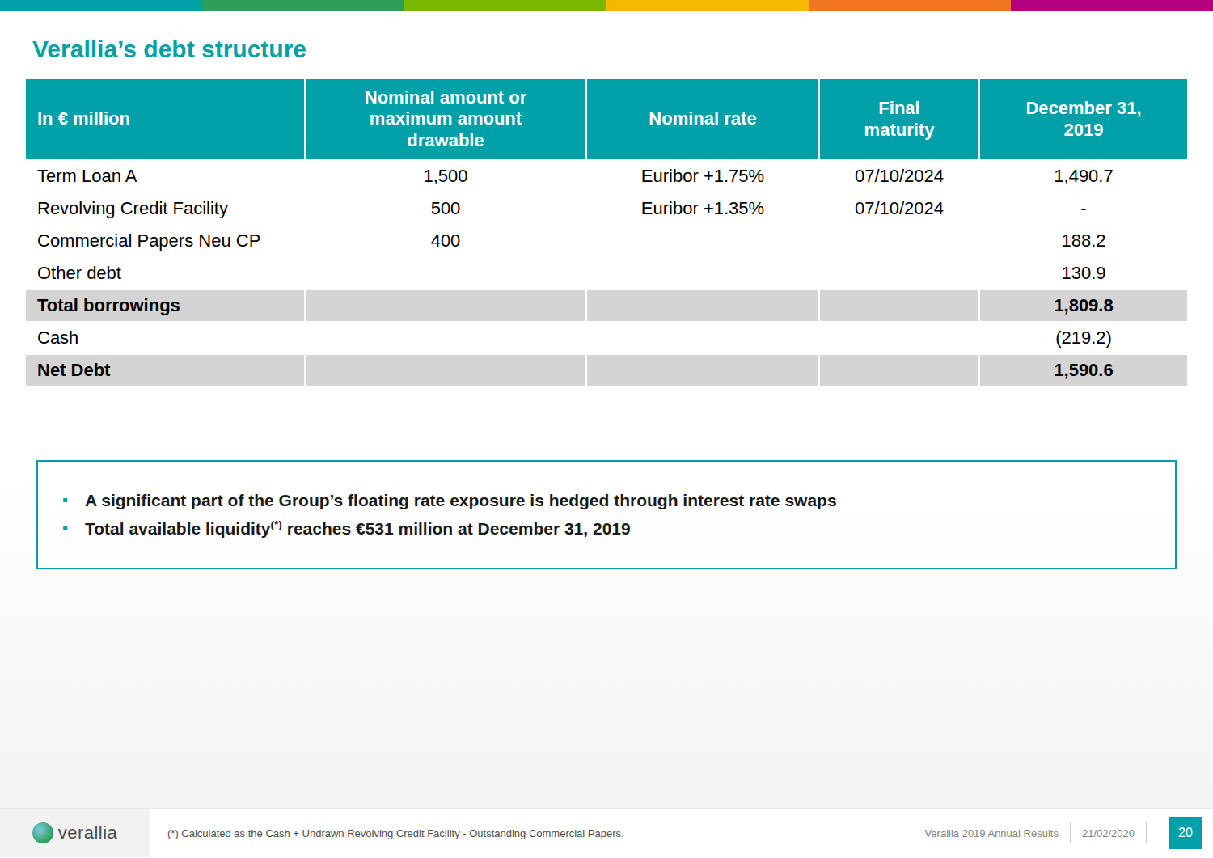Verallia’s debt structure
| In € million | Nominal amount or maximum amount drawable | Nominal rate | Final maturity | December 31, 2019 |
| --- | --- | --- | --- | --- |
| Term Loan A | 1,500 | Euribor +1.75% | 07/10/2024 | 1,490.7 |
| Revolving Credit Facility | 500 | Euribor +1.35% | 07/10/2024 | - |
| Commercial Papers Neu CP | 400 | | | 188.2 |
| Other debt | | | | 130.9 |
| Total borrowings | | | | 1,809.8 |
| Cash | | | | (219.2) |
| Net Debt | | | | 1,590.6 |
A significant part of the Group’s floating rate exposure is hedged through interest rate swaps
Total available liquidity(*) reaches €531 million at December 31, 2019
verallia
(*) Calculated as the Cash + Undrawn Revolving Credit Facility - Outstanding Commercial Papers.
Verallia 2019 Annual Results 21/02/2020 20